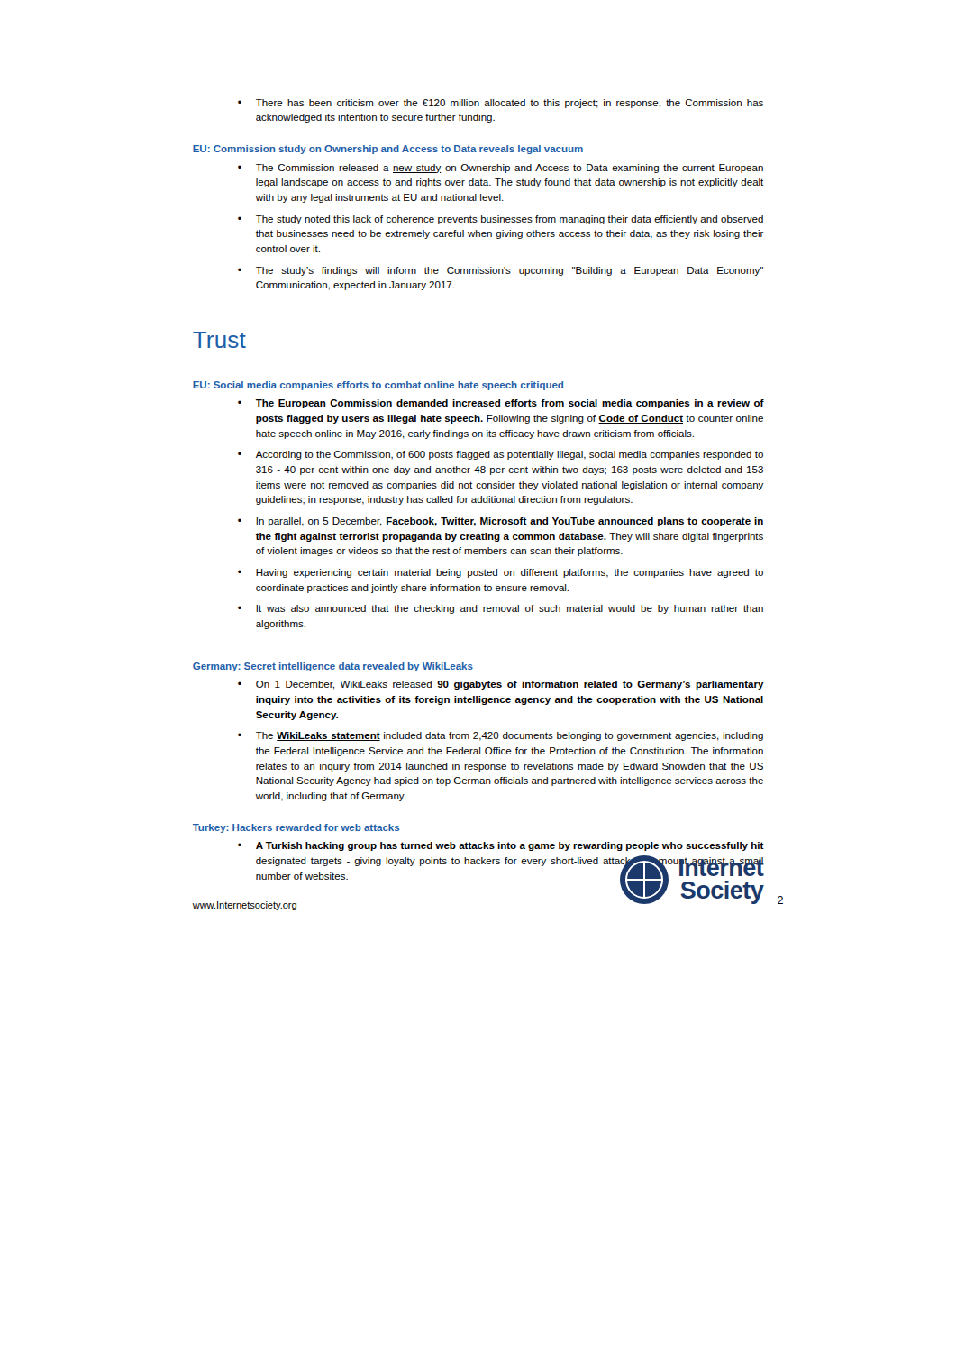There has been criticism over the €120 million allocated to this project; in response, the Commission has acknowledged its intention to secure further funding.
EU: Commission study on Ownership and Access to Data reveals legal vacuum
The Commission released a new study on Ownership and Access to Data examining the current European legal landscape on access to and rights over data. The study found that data ownership is not explicitly dealt with by any legal instruments at EU and national level.
The study noted this lack of coherence prevents businesses from managing their data efficiently and observed that businesses need to be extremely careful when giving others access to their data, as they risk losing their control over it.
The study’s findings will inform the Commission's upcoming "Building a European Data Economy" Communication, expected in January 2017.
Trust
EU: Social media companies efforts to combat online hate speech critiqued
The European Commission demanded increased efforts from social media companies in a review of posts flagged by users as illegal hate speech. Following the signing of Code of Conduct to counter online hate speech online in May 2016, early findings on its efficacy have drawn criticism from officials.
According to the Commission, of 600 posts flagged as potentially illegal, social media companies responded to 316 - 40 per cent within one day and another 48 per cent within two days; 163 posts were deleted and 153 items were not removed as companies did not consider they violated national legislation or internal company guidelines; in response, industry has called for additional direction from regulators.
In parallel, on 5 December, Facebook, Twitter, Microsoft and YouTube announced plans to cooperate in the fight against terrorist propaganda by creating a common database. They will share digital fingerprints of violent images or videos so that the rest of members can scan their platforms.
Having experiencing certain material being posted on different platforms, the companies have agreed to coordinate practices and jointly share information to ensure removal.
It was also announced that the checking and removal of such material would be by human rather than algorithms.
Germany: Secret intelligence data revealed by WikiLeaks
On 1 December, WikiLeaks released 90 gigabytes of information related to Germany’s parliamentary inquiry into the activities of its foreign intelligence agency and the cooperation with the US National Security Agency.
The WikiLeaks statement included data from 2,420 documents belonging to government agencies, including the Federal Intelligence Service and the Federal Office for the Protection of the Constitution. The information relates to an inquiry from 2014 launched in response to revelations made by Edward Snowden that the US National Security Agency had spied on top German officials and partnered with intelligence services across the world, including that of Germany.
Turkey: Hackers rewarded for web attacks
A Turkish hacking group has turned web attacks into a game by rewarding people who successfully hit designated targets - giving loyalty points to hackers for every short-lived attack they mount against a small number of websites.
www.Internetsociety.org
Internet
Society
2